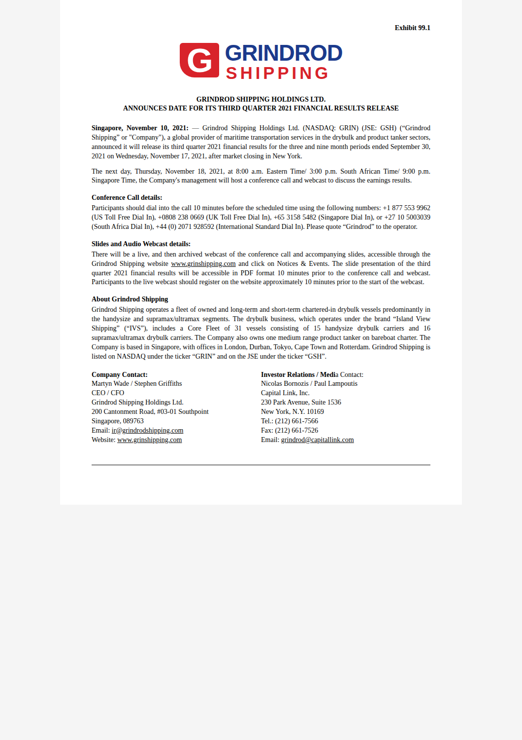Exhibit 99.1
G
GRINDROD
SHIPPING
GRINDROD SHIPPING HOLDINGS LTD. ANNOUNCES DATE FOR ITS THIRD QUARTER 2021 FINANCIAL RESULTS RELEASE
Singapore, November 10, 2021: — Grindrod Shipping Holdings Ltd. (NASDAQ: GRIN) (JSE: GSH) (“Grindrod Shipping” or "Company"), a global provider of maritime transportation services in the drybulk and product tanker sectors, announced it will release its third quarter 2021 financial results for the three and nine month periods ended September 30, 2021 on Wednesday, November 17, 2021, after market closing in New York.
The next day, Thursday, November 18, 2021, at 8:00 a.m. Eastern Time/ 3:00 p.m. South African Time/ 9:00 p.m. Singapore Time, the Company's management will host a conference call and webcast to discuss the earnings results.
Conference Call details:
Participants should dial into the call 10 minutes before the scheduled time using the following numbers: +1 877 553 9962 (US Toll Free Dial In), +0808 238 0669 (UK Toll Free Dial In), +65 3158 5482 (Singapore Dial In), or +27 10 5003039 (South Africa Dial In), +44 (0) 2071 928592 (International Standard Dial In). Please quote “Grindrod” to the operator.
Slides and Audio Webcast details:
There will be a live, and then archived webcast of the conference call and accompanying slides, accessible through the Grindrod Shipping website www.grinshipping.com and click on Notices & Events. The slide presentation of the third quarter 2021 financial results will be accessible in PDF format 10 minutes prior to the conference call and webcast. Participants to the live webcast should register on the website approximately 10 minutes prior to the start of the webcast.
About Grindrod Shipping
Grindrod Shipping operates a fleet of owned and long-term and short-term chartered-in drybulk vessels predominantly in the handysize and supramax/ultramax segments. The drybulk business, which operates under the brand “Island View Shipping” (“IVS”), includes a Core Fleet of 31 vessels consisting of 15 handysize drybulk carriers and 16 supramax/ultramax drybulk carriers. The Company also owns one medium range product tanker on bareboat charter. The Company is based in Singapore, with offices in London, Durban, Tokyo, Cape Town and Rotterdam. Grindrod Shipping is listed on NASDAQ under the ticker “GRIN” and on the JSE under the ticker “GSH”.
| Company Contact: Martyn Wade / Stephen Griffiths CEO / CFO Grindrod Shipping Holdings Ltd. 200 Cantonment Road, #03-01 Southpoint Singapore, 089763 Email: ir@grindrodshipping.com Website: www.grinshipping.com | Investor Relations / Medi a Contact: Nicolas Bornozis / Paul Lampoutis Capital Link, Inc. 230 Park Avenue, Suite 1536 New York, N.Y. 10169 Tel.: (212) 661-7566 Fax: (212) 661-7526 Email: grindrod@capitallink.com |